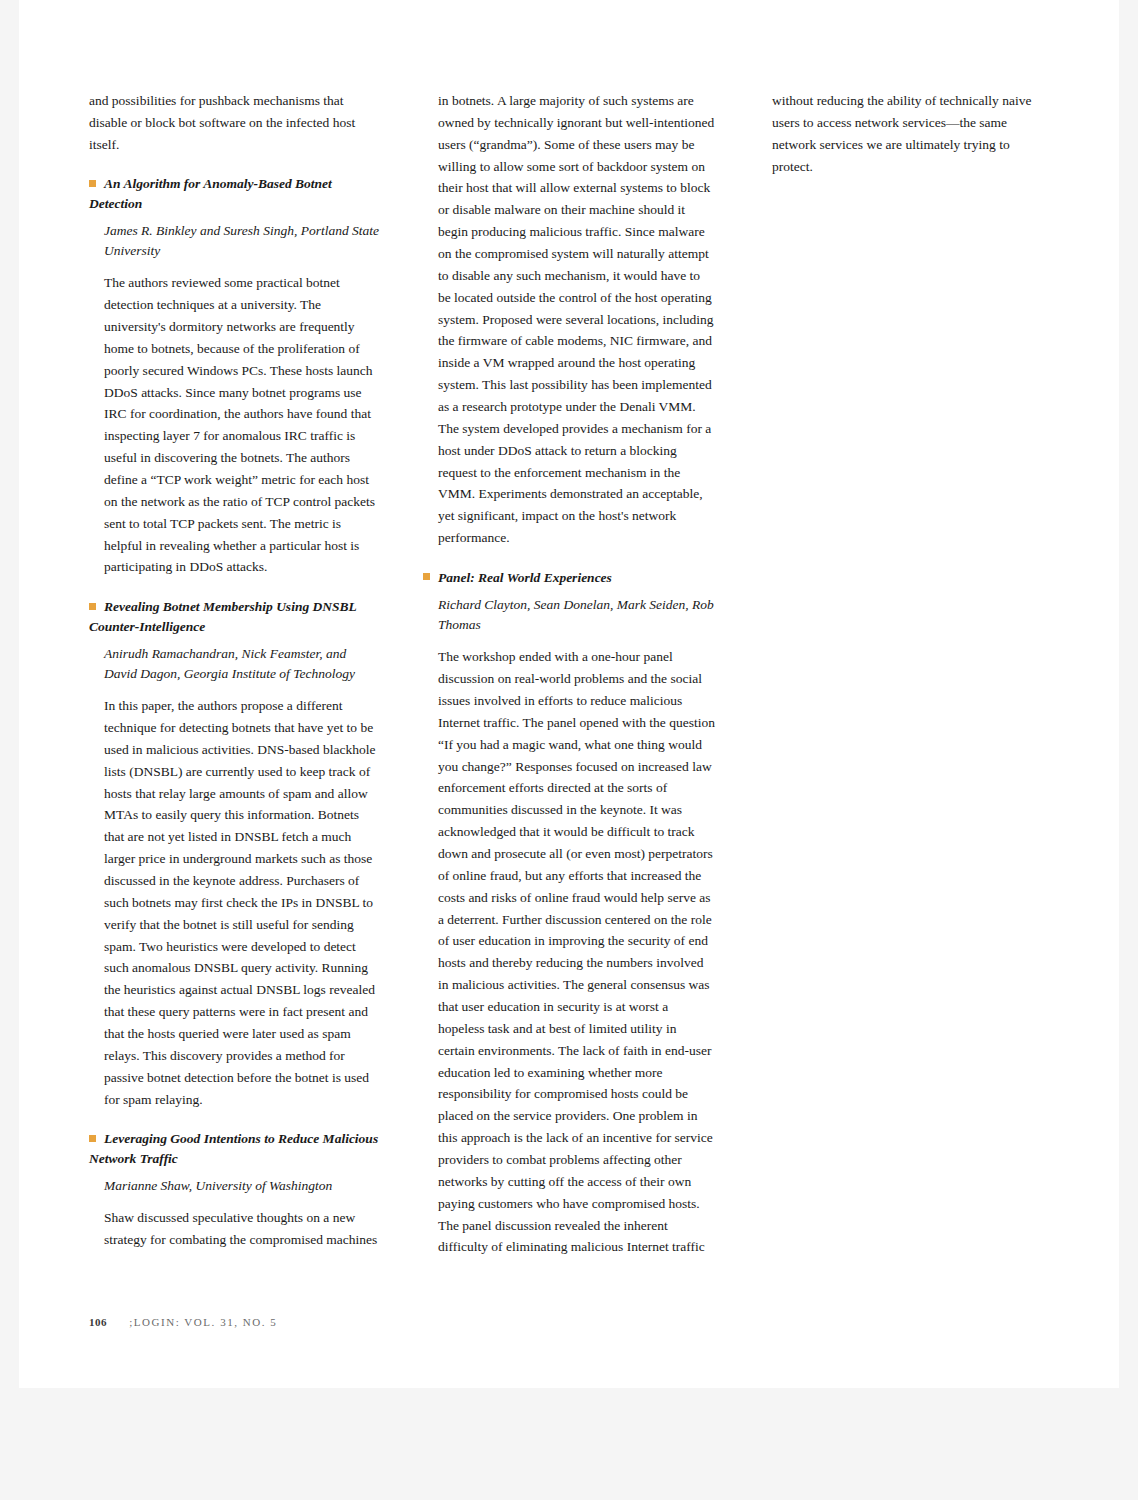and possibilities for pushback mechanisms that disable or block bot software on the infected host itself.
An Algorithm for Anomaly-Based Botnet Detection
James R. Binkley and Suresh Singh, Portland State University
The authors reviewed some practical botnet detection techniques at a university. The university's dormitory networks are frequently home to botnets, because of the proliferation of poorly secured Windows PCs. These hosts launch DDoS attacks. Since many botnet programs use IRC for coordination, the authors have found that inspecting layer 7 for anomalous IRC traffic is useful in discovering the botnets. The authors define a “TCP work weight” metric for each host on the network as the ratio of TCP control packets sent to total TCP packets sent. The metric is helpful in revealing whether a particular host is participating in DDoS attacks.
Revealing Botnet Membership Using DNSBL Counter-Intelligence
Anirudh Ramachandran, Nick Feamster, and David Dagon, Georgia Institute of Technology
In this paper, the authors propose a different technique for detecting botnets that have yet to be used in malicious activities. DNS-based blackhole lists (DNSBL) are currently used to keep track of hosts that relay large amounts of spam and allow MTAs to easily query this information. Botnets that are not yet listed in DNSBL fetch a much larger price in underground markets such as those discussed in the keynote address. Purchasers of such botnets may first check the IPs in DNSBL to verify that the botnet is still useful for sending spam. Two heuristics were developed to detect such anomalous DNSBL query activity. Running the heuristics against actual DNSBL logs revealed that these query patterns were in fact present and that the hosts queried were later used as spam relays. This discovery provides a method for passive botnet detection before the botnet is used for spam relaying.
Leveraging Good Intentions to Reduce Malicious Network Traffic
Marianne Shaw, University of Washington
Shaw discussed speculative thoughts on a new strategy for combating the compromised machines in botnets. A large majority of such systems are owned by technically ignorant but well-intentioned users (“grandma”). Some of these users may be willing to allow some sort of backdoor system on their host that will allow external systems to block or disable malware on their machine should it begin producing malicious traffic. Since malware on the compromised system will naturally attempt to disable any such mechanism, it would have to be located outside the control of the host operating system. Proposed were several locations, including the firmware of cable modems, NIC firmware, and inside a VM wrapped around the host operating system. This last possibility has been implemented as a research prototype under the Denali VMM. The system developed provides a mechanism for a host under DDoS attack to return a blocking request to the enforcement mechanism in the VMM. Experiments demonstrated an acceptable, yet significant, impact on the host's network performance.
Panel: Real World Experiences
Richard Clayton, Sean Donelan, Mark Seiden, Rob Thomas
The workshop ended with a one-hour panel discussion on real-world problems and the social issues involved in efforts to reduce malicious Internet traffic. The panel opened with the question “If you had a magic wand, what one thing would you change?” Responses focused on increased law enforcement efforts directed at the sorts of communities discussed in the keynote. It was acknowledged that it would be difficult to track down and prosecute all (or even most) perpetrators of online fraud, but any efforts that increased the costs and risks of online fraud would help serve as a deterrent. Further discussion centered on the role of user education in improving the security of end hosts and thereby reducing the numbers involved in malicious activities. The general consensus was that user education in security is at worst a hopeless task and at best of limited utility in certain environments. The lack of faith in end-user education led to examining whether more responsibility for compromised hosts could be placed on the service providers. One problem in this approach is the lack of an incentive for service providers to combat problems affecting other networks by cutting off the access of their own paying customers who have compromised hosts. The panel discussion revealed the inherent difficulty of eliminating malicious Internet traffic without reducing the ability of technically naive users to access network services—the same network services we are ultimately trying to protect.
106;LOGIN: VOL. 31, NO. 5